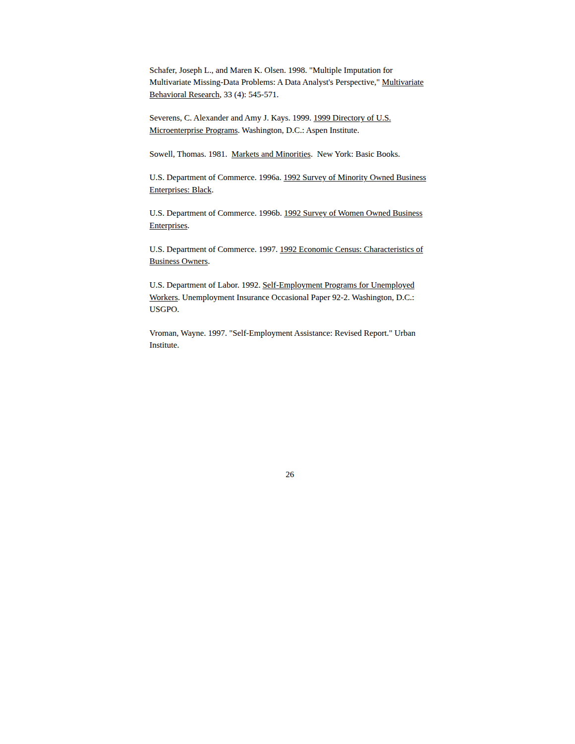Schafer, Joseph L., and Maren K. Olsen. 1998. "Multiple Imputation for Multivariate Missing-Data Problems: A Data Analyst's Perspective," Multivariate Behavioral Research, 33 (4): 545-571.
Severens, C. Alexander and Amy J. Kays. 1999. 1999 Directory of U.S. Microenterprise Programs. Washington, D.C.: Aspen Institute.
Sowell, Thomas. 1981. Markets and Minorities. New York: Basic Books.
U.S. Department of Commerce. 1996a. 1992 Survey of Minority Owned Business Enterprises: Black.
U.S. Department of Commerce. 1996b. 1992 Survey of Women Owned Business Enterprises.
U.S. Department of Commerce. 1997. 1992 Economic Census: Characteristics of Business Owners.
U.S. Department of Labor. 1992. Self-Employment Programs for Unemployed Workers. Unemployment Insurance Occasional Paper 92-2. Washington, D.C.: USGPO.
Vroman, Wayne. 1997. "Self-Employment Assistance: Revised Report." Urban Institute.
26